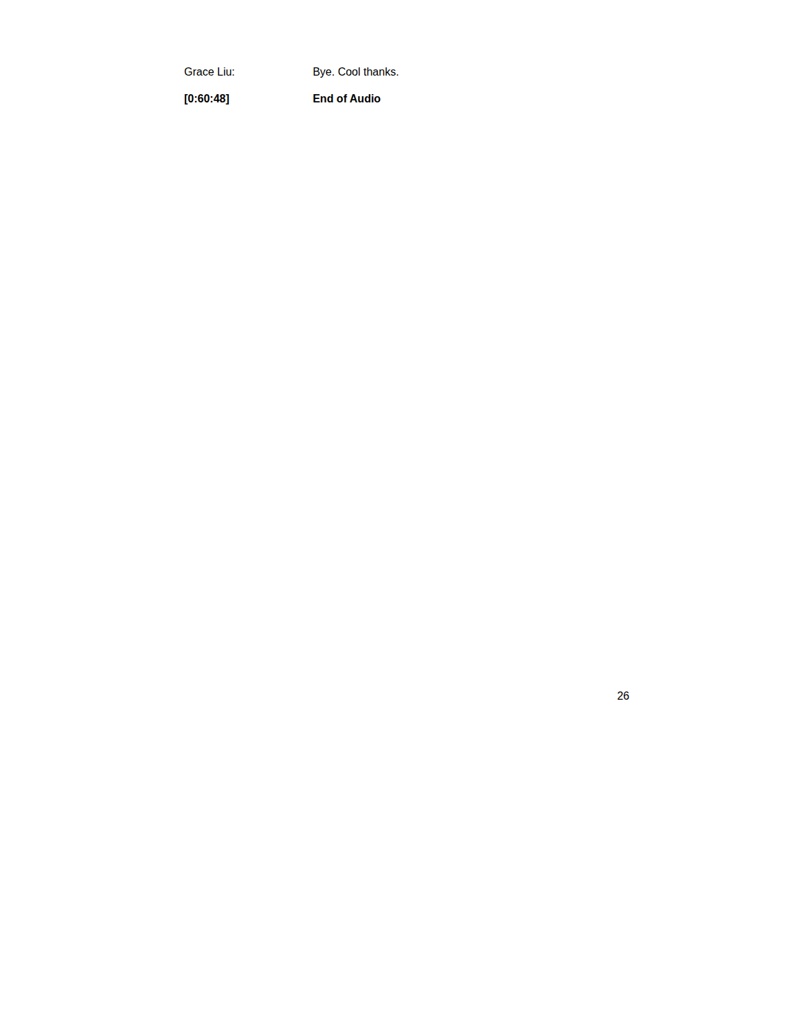| Grace Liu: | Bye. Cool thanks. |
| [0:60:48] | End of Audio |
26